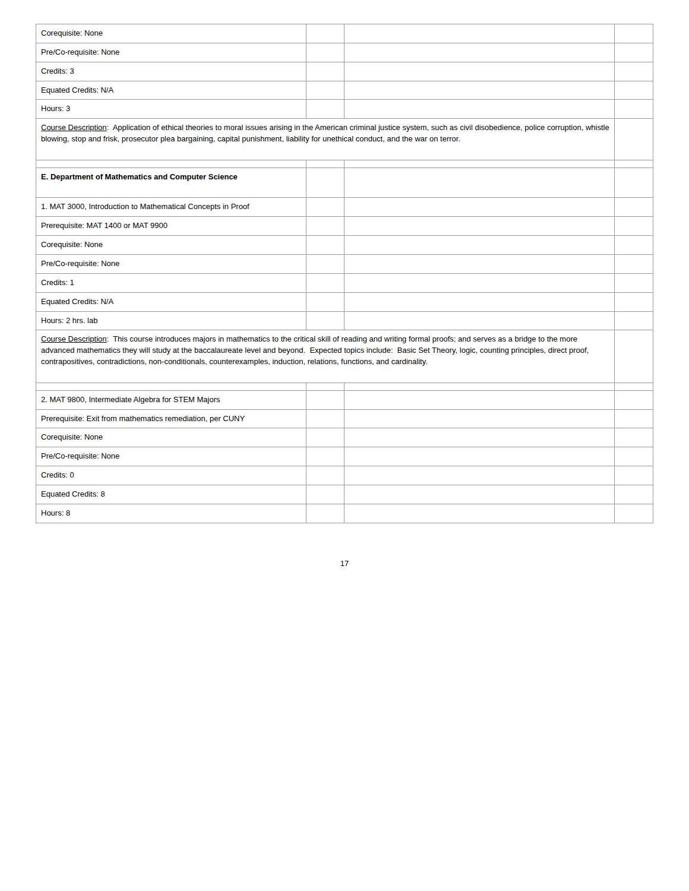| Corequisite: None | | | |
| Pre/Co-requisite: None | | | |
| Credits: 3 | | | |
| Equated Credits: N/A | | | |
| Hours: 3 | | | |
| Course Description : Application of ethical theories to moral issues arising in the American criminal justice system, such as civil disobedience, police corruption, whistle blowing, stop and frisk, prosecutor plea bargaining, capital punishment, liability for unethical conduct, and the war on terror. | |
| E. Department of Mathematics and Computer Science | | | |
| 1. MAT 3000, Introduction to Mathematical Concepts in Proof | | | |
| Prerequisite: MAT 1400 or MAT 9900 | | | |
| Corequisite: None | | | |
| Pre/Co-requisite: None | | | |
| Credits: 1 | | | |
| Equated Credits: N/A | | | |
| Hours: 2 hrs. lab | | | |
| Course Description : This course introduces majors in mathematics to the critical skill of reading and writing formal proofs; and serves as a bridge to the more advanced mathematics they will study at the baccalaureate level and beyond. Expected topics include: Basic Set Theory, logic, counting principles, direct proof, contrapositives, contradictions, non-conditionals, counterexamples, induction, relations, functions, and cardinality. | |
| 2. MAT 9800, Intermediate Algebra for STEM Majors | | | |
| Prerequisite: Exit from mathematics remediation, per CUNY | | | |
| Corequisite: None | | | |
| Pre/Co-requisite: None | | | |
| Credits: 0 | | | |
| Equated Credits: 8 | | | |
| Hours: 8 | | | |
17